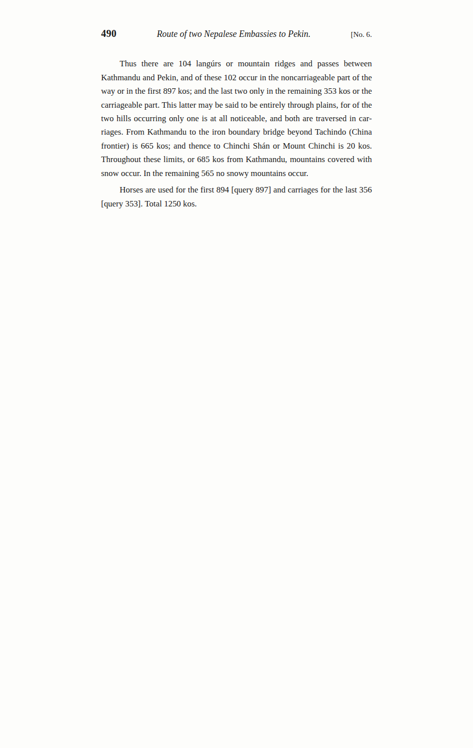490 Route of two Nepalese Embassies to Pekin. [No. 6.
Thus there are 104 langúrs or mountain ridges and passes between Kathmandu and Pekin, and of these 102 occur in the noncarriageable part of the way or in the first 897 kos; and the last two only in the remaining 353 kos or the carriageable part. This latter may be said to be entirely through plains, for of the two hills occurring only one is at all noticeable, and both are traversed in carriages. From Kathmandu to the iron boundary bridge beyond Tachindo (China frontier) is 665 kos; and thence to Chinchi Shán or Mount Chinchi is 20 kos. Throughout these limits, or 685 kos from Kathmandu, mountains covered with snow occur. In the remaining 565 no snowy mountains occur.
Horses are used for the first 894 [query 897] and carriages for the last 356 [query 353]. Total 1250 kos.